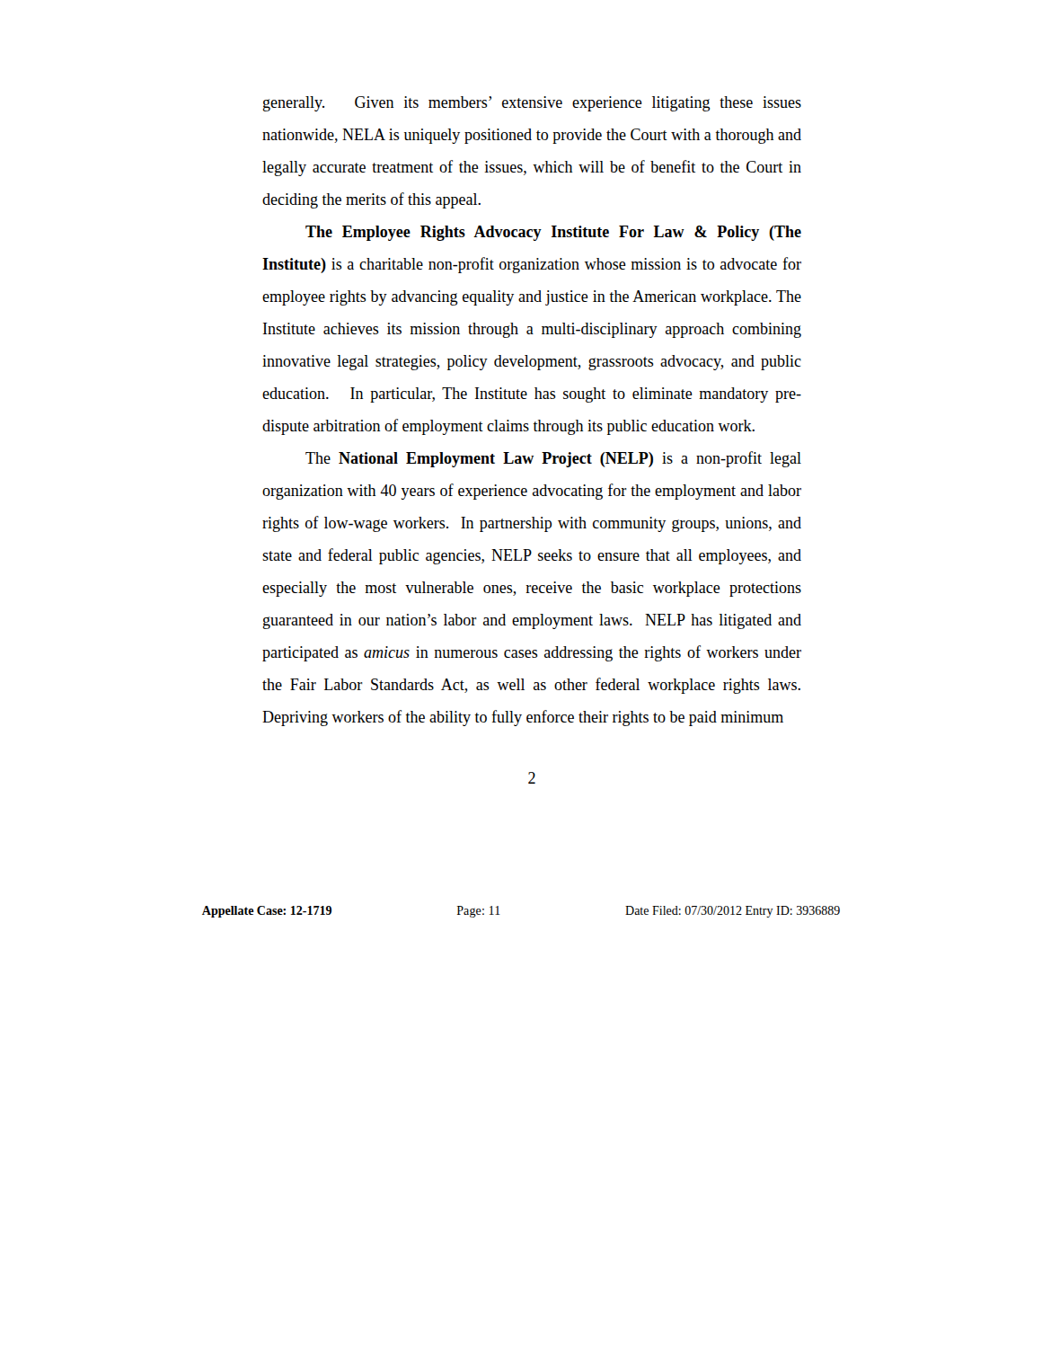generally. Given its members’ extensive experience litigating these issues nationwide, NELA is uniquely positioned to provide the Court with a thorough and legally accurate treatment of the issues, which will be of benefit to the Court in deciding the merits of this appeal.
The Employee Rights Advocacy Institute For Law & Policy (The Institute) is a charitable non-profit organization whose mission is to advocate for employee rights by advancing equality and justice in the American workplace. The Institute achieves its mission through a multi-disciplinary approach combining innovative legal strategies, policy development, grassroots advocacy, and public education. In particular, The Institute has sought to eliminate mandatory pre-dispute arbitration of employment claims through its public education work.
The National Employment Law Project (NELP) is a non-profit legal organization with 40 years of experience advocating for the employment and labor rights of low-wage workers. In partnership with community groups, unions, and state and federal public agencies, NELP seeks to ensure that all employees, and especially the most vulnerable ones, receive the basic workplace protections guaranteed in our nation’s labor and employment laws. NELP has litigated and participated as amicus in numerous cases addressing the rights of workers under the Fair Labor Standards Act, as well as other federal workplace rights laws. Depriving workers of the ability to fully enforce their rights to be paid minimum
2
Appellate Case: 12-1719 Page: 11 Date Filed: 07/30/2012 Entry ID: 3936889